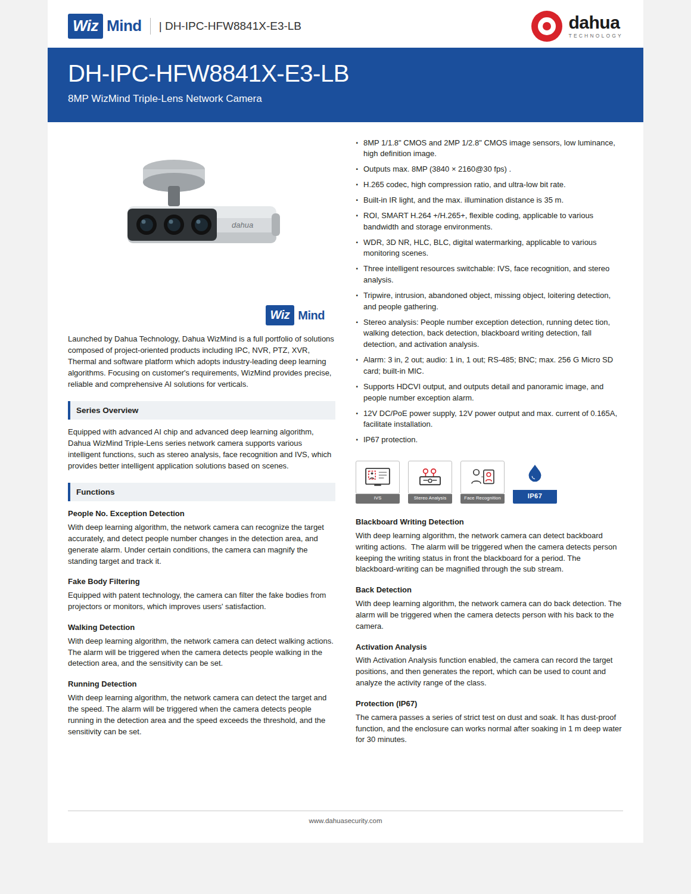Wiz Mind | DH-IPC-HFW8841X-E3-LB
dahua
Technology
DH-IPC-HFW8841X-E3-LB
8MP WizMind Triple-Lens Network Camera
dahua
Wiz Mind
Launched by Dahua Technology, Dahua WizMind is a full portfolio of solutions composed of project-oriented products including IPC, NVR, PTZ, XVR, Thermal and software platform which adopts industry-leading deep learning algorithms. Focusing on customer's requirements, WizMind provides precise, reliable and comprehensive AI solutions for verticals.
Series Overview
Equipped with advanced AI chip and advanced deep learning algorithm, Dahua WizMind Triple-Lens series network camera supports various intelligent functions, such as stereo analysis, face recognition and IVS, which provides better intelligent application solutions based on scenes.
Functions
People No. Exception Detection
With deep learning algorithm, the network camera can recognize the target accurately, and detect people number changes in the detection area, and generate alarm. Under certain conditions, the camera can magnify the standing target and track it.
Fake Body Filtering
Equipped with patent technology, the camera can filter the fake bodies from projectors or monitors, which improves users' satisfaction.
Walking Detection
With deep learning algorithm, the network camera can detect walking actions. The alarm will be triggered when the camera detects people walking in the detection area, and the sensitivity can be set.
Running Detection
With deep learning algorithm, the network camera can detect the target and the speed. The alarm will be triggered when the camera detects people running in the detection area and the speed exceeds the threshold, and the sensitivity can be set.
8MP 1/1.8" CMOS and 2MP 1/2.8" CMOS image sensors, low luminance, high definition image.
Outputs max. 8MP (3840 × 2160@30 fps) .
H.265 codec, high compression ratio, and ultra-low bit rate.
Built-in IR light, and the max. illumination distance is 35 m.
ROI, SMART H.264 +/H.265+, flexible coding, applicable to various bandwidth and storage environments.
WDR, 3D NR, HLC, BLC, digital watermarking, applicable to various monitoring scenes.
Three intelligent resources switchable: IVS, face recognition, and stereo analysis.
Tripwire, intrusion, abandoned object, missing object, loitering detection, and people gathering.
Stereo analysis: People number exception detection, running detec tion, walking detection, back detection, blackboard writing detection, fall detection, and activation analysis.
Alarm: 3 in, 2 out; audio: 1 in, 1 out; RS-485; BNC; max. 256 G Micro SD card; built-in MIC.
Supports HDCVI output, and outputs detail and panoramic image, and people number exception alarm.
12V DC/PoE power supply, 12V power output and max. current of 0.165A, facilitate installation.
IP67 protection.
IVS
Stereo Analysis
Face Recognition
IP67
Blackboard Writing Detection
With deep learning algorithm, the network camera can detect backboard writing actions. The alarm will be triggered when the camera detects person keeping the writing status in front the blackboard for a period. The blackboard-writing can be magnified through the sub stream.
Back Detection
With deep learning algorithm, the network camera can do back detection. The alarm will be triggered when the camera detects person with his back to the camera.
Activation Analysis
With Activation Analysis function enabled, the camera can record the target positions, and then generates the report, which can be used to count and analyze the activity range of the class.
Protection (IP67)
The camera passes a series of strict test on dust and soak. It has dust-proof function, and the enclosure can works normal after soaking in 1 m deep water for 30 minutes.
www.dahuasecurity.com